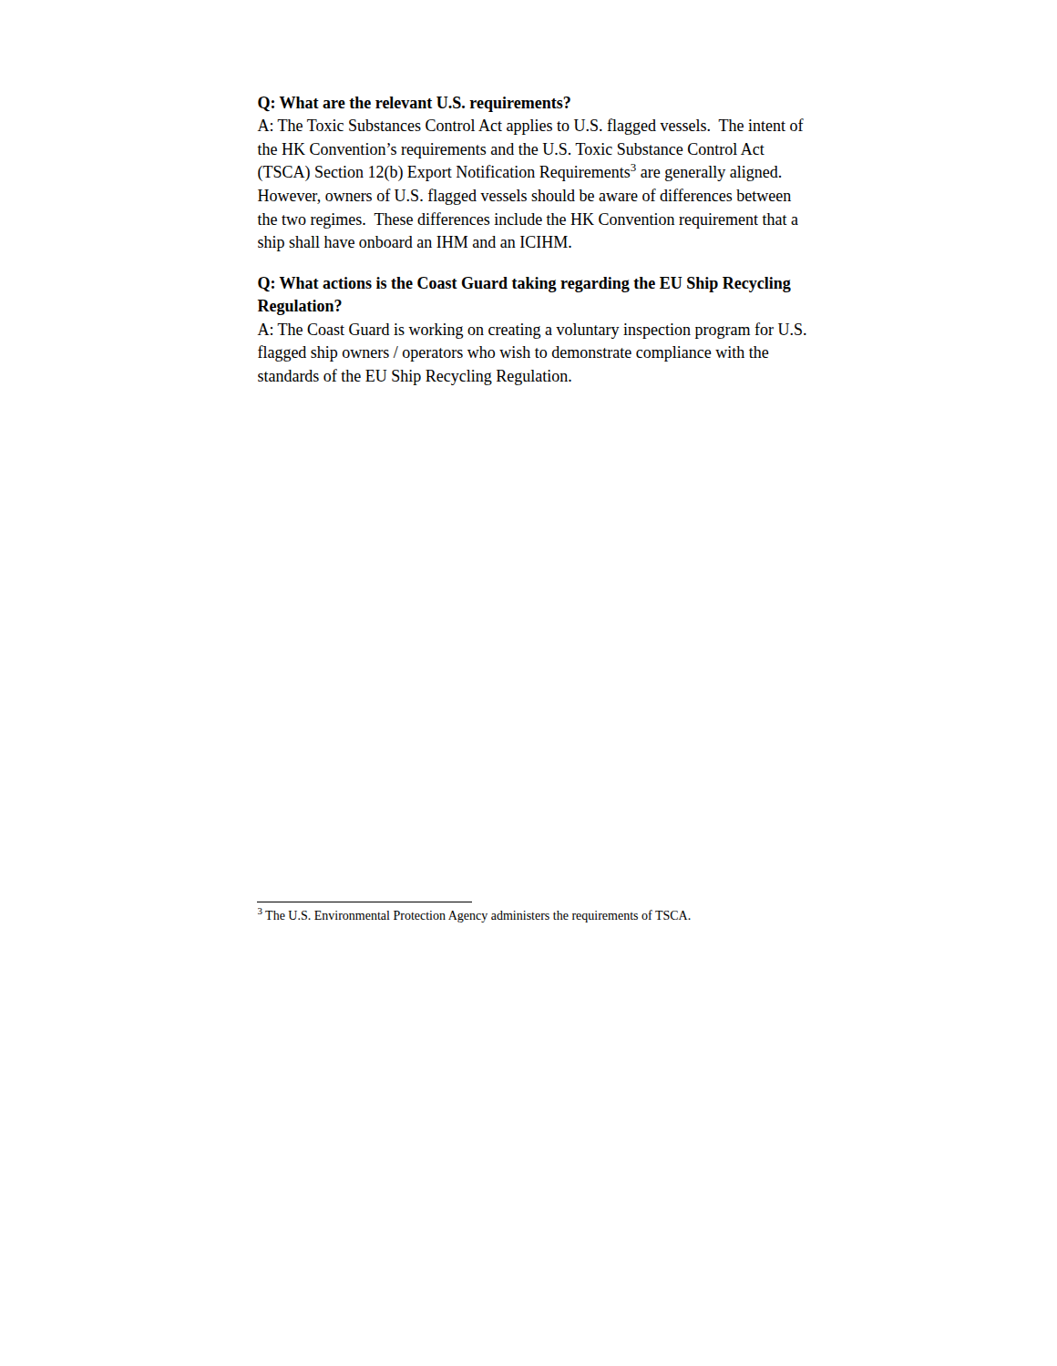Q: What are the relevant U.S. requirements?
A: The Toxic Substances Control Act applies to U.S. flagged vessels. The intent of the HK Convention’s requirements and the U.S. Toxic Substance Control Act (TSCA) Section 12(b) Export Notification Requirements3 are generally aligned. However, owners of U.S. flagged vessels should be aware of differences between the two regimes. These differences include the HK Convention requirement that a ship shall have onboard an IHM and an ICIHM.
Q: What actions is the Coast Guard taking regarding the EU Ship Recycling Regulation?
A: The Coast Guard is working on creating a voluntary inspection program for U.S. flagged ship owners / operators who wish to demonstrate compliance with the standards of the EU Ship Recycling Regulation.
3 The U.S. Environmental Protection Agency administers the requirements of TSCA.